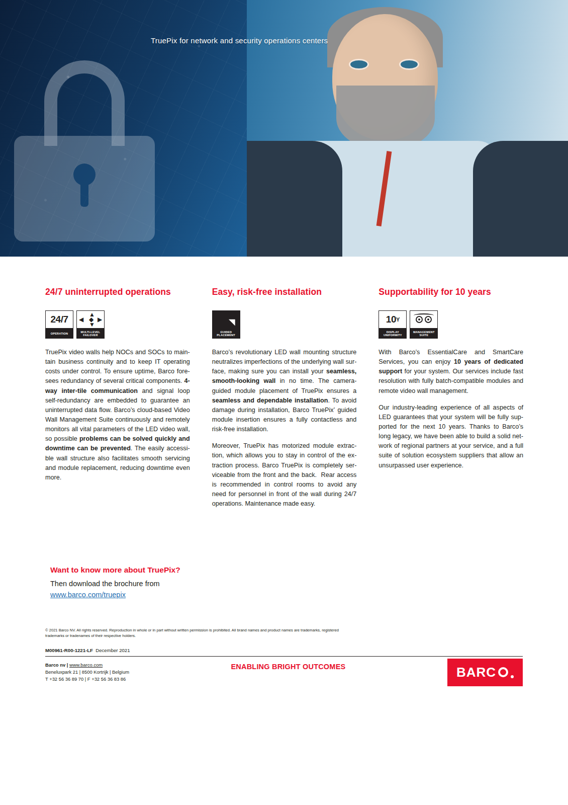TruePix for network and security operations centers
24/7 uninterrupted operations
24/7
OPERATION
▲ ▼ ◀ ▶ ◆
MULTI-LEVEL
FAILOVER
TruePix video walls help NOCs and SOCs to maintain business continuity and to keep IT operating costs under control. To ensure uptime, Barco foresees redundancy of several critical components. 4-way inter-tile communication and signal loop self-redundancy are embedded to guarantee an uninterrupted data flow. Barco’s cloud-based Video Wall Management Suite continuously and remotely monitors all vital parameters of the LED video wall, so possible problems can be solved quickly and downtime can be prevented. The easily accessible wall structure also facilitates smooth servicing and module replacement, reducing downtime even more.
Easy, risk-free installation
GUIDED
PLACEMENT
Barco’s revolutionary LED wall mounting structure neutralizes imperfections of the underlying wall surface, making sure you can install your seamless, smooth-looking wall in no time. The camera-guided module placement of TruePix ensures a seamless and dependable installation. To avoid damage during installation, Barco TruePix’ guided module insertion ensures a fully contactless and risk-free installation.
Moreover, TruePix has motorized module extraction, which allows you to stay in control of the extraction process. Barco TruePix is completely serviceable from the front and the back. Rear access is recommended in control rooms to avoid any need for personnel in front of the wall during 24/7 operations. Maintenance made easy.
Supportability for 10 years
10Y
DISPLAY
UNIFORMITY
MANAGEMENT
SUITE
With Barco’s EssentialCare and SmartCare Services, you can enjoy 10 years of dedicated support for your system. Our services include fast resolution with fully batch-compatible modules and remote video wall management.
Our industry-leading experience of all aspects of LED guarantees that your system will be fully supported for the next 10 years. Thanks to Barco’s long legacy, we have been able to build a solid network of regional partners at your service, and a full suite of solution ecosystem suppliers that allow an unsurpassed user experience.
Want to know more about TruePix?
Then download the brochure from
www.barco.com/truepix
© 2021 Barco NV. All rights reserved. Reproduction in whole or in part without written permission is prohibited. All brand names and product names are trademarks, registered trademarks or tradenames of their respective holders.
M00961-R00-1221-LF December 2021
Barco nv | www.barco.com
Beneluxpark 21 | 8500 Kortrijk | Belgium
T +32 56 36 89 70 | F +32 56 36 83 86
ENABLING BRIGHT OUTCOMES
BARC